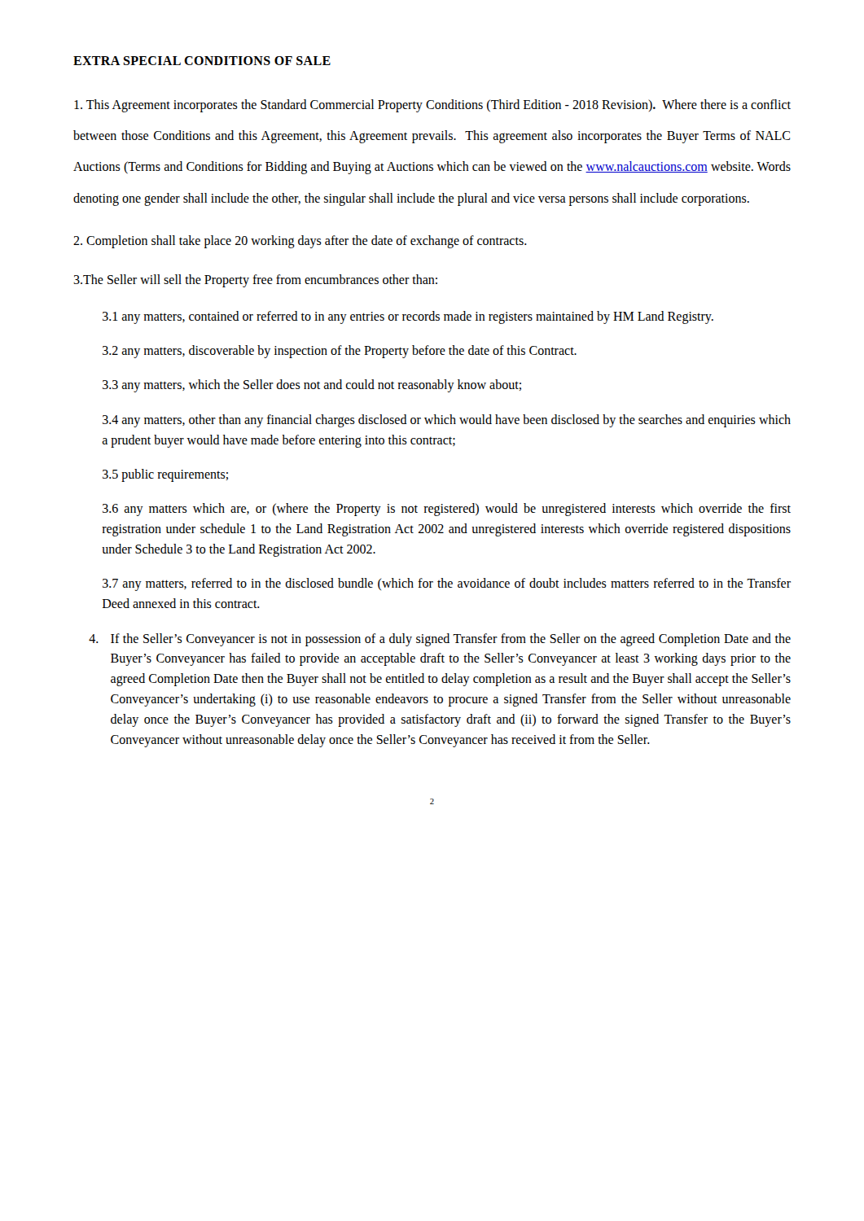Extra Special Conditions of Sale
1. This Agreement incorporates the Standard Commercial Property Conditions (Third Edition - 2018 Revision). Where there is a conflict between those Conditions and this Agreement, this Agreement prevails. This agreement also incorporates the Buyer Terms of NALC Auctions (Terms and Conditions for Bidding and Buying at Auctions which can be viewed on the www.nalcauctions.com website. Words denoting one gender shall include the other, the singular shall include the plural and vice versa persons shall include corporations.
2. Completion shall take place 20 working days after the date of exchange of contracts.
3.The Seller will sell the Property free from encumbrances other than:
3.1 any matters, contained or referred to in any entries or records made in registers maintained by HM Land Registry.
3.2 any matters, discoverable by inspection of the Property before the date of this Contract.
3.3 any matters, which the Seller does not and could not reasonably know about;
3.4 any matters, other than any financial charges disclosed or which would have been disclosed by the searches and enquiries which a prudent buyer would have made before entering into this contract;
3.5 public requirements;
3.6 any matters which are, or (where the Property is not registered) would be unregistered interests which override the first registration under schedule 1 to the Land Registration Act 2002 and unregistered interests which override registered dispositions under Schedule 3 to the Land Registration Act 2002.
3.7 any matters, referred to in the disclosed bundle (which for the avoidance of doubt includes matters referred to in the Transfer Deed annexed in this contract.
4. If the Seller’s Conveyancer is not in possession of a duly signed Transfer from the Seller on the agreed Completion Date and the Buyer’s Conveyancer has failed to provide an acceptable draft to the Seller’s Conveyancer at least 3 working days prior to the agreed Completion Date then the Buyer shall not be entitled to delay completion as a result and the Buyer shall accept the Seller’s Conveyancer’s undertaking (i) to use reasonable endeavors to procure a signed Transfer from the Seller without unreasonable delay once the Buyer’s Conveyancer has provided a satisfactory draft and (ii) to forward the signed Transfer to the Buyer’s Conveyancer without unreasonable delay once the Seller’s Conveyancer has received it from the Seller.
2